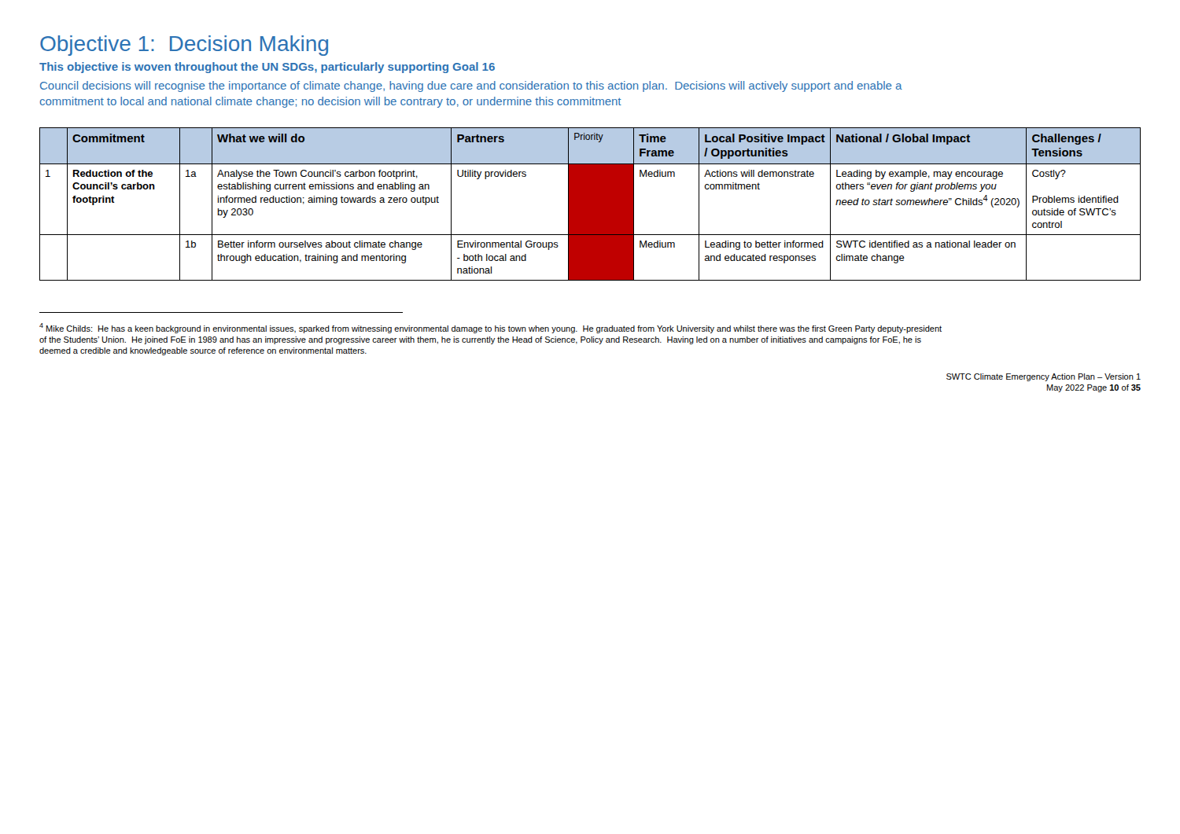Objective 1: Decision Making
This objective is woven throughout the UN SDGs, particularly supporting Goal 16
Council decisions will recognise the importance of climate change, having due care and consideration to this action plan. Decisions will actively support and enable a commitment to local and national climate change; no decision will be contrary to, or undermine this commitment
| | Commitment | | What we will do | Partners | Priority | Time Frame | Local Positive Impact / Opportunities | National / Global Impact | Challenges / Tensions |
| --- | --- | --- | --- | --- | --- | --- | --- | --- | --- |
| 1 | Reduction of the Council’s carbon footprint | 1a | Analyse the Town Council’s carbon footprint, establishing current emissions and enabling an informed reduction; aiming towards a zero output by 2030 | Utility providers | | Medium | Actions will demonstrate commitment | Leading by example, may encourage others “ even for giant problems you need to start somewhere ” Childs 4 (2020) | Costly? Problems identified outside of SWTC’s control |
| | | 1b | Better inform ourselves about climate change through education, training and mentoring | Environmental Groups - both local and national | | Medium | Leading to better informed and educated responses | SWTC identified as a national leader on climate change | |
4 Mike Childs: He has a keen background in environmental issues, sparked from witnessing environmental damage to his town when young. He graduated from York University and whilst there was the first Green Party deputy-president of the Students’ Union. He joined FoE in 1989 and has an impressive and progressive career with them, he is currently the Head of Science, Policy and Research. Having led on a number of initiatives and campaigns for FoE, he is deemed a credible and knowledgeable source of reference on environmental matters.
SWTC Climate Emergency Action Plan – Version 1
May 2022 Page 10 of 35